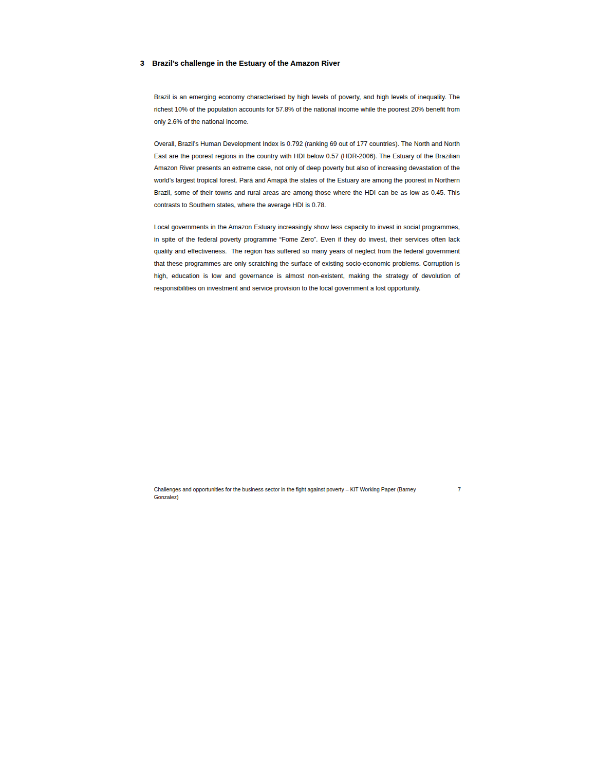3
Brazil’s challenge in the Estuary of the Amazon River
Brazil is an emerging economy characterised by high levels of poverty, and high levels of inequality. The richest 10% of the population accounts for 57.8% of the national income while the poorest 20% benefit from only 2.6% of the national income.
Overall, Brazil’s Human Development Index is 0.792 (ranking 69 out of 177 countries). The North and North East are the poorest regions in the country with HDI below 0.57 (HDR-2006). The Estuary of the Brazilian Amazon River presents an extreme case, not only of deep poverty but also of increasing devastation of the world’s largest tropical forest. Pará and Amapá the states of the Estuary are among the poorest in Northern Brazil, some of their towns and rural areas are among those where the HDI can be as low as 0.45. This contrasts to Southern states, where the average HDI is 0.78.
Local governments in the Amazon Estuary increasingly show less capacity to invest in social programmes, in spite of the federal poverty programme “Fome Zero”. Even if they do invest, their services often lack quality and effectiveness. The region has suffered so many years of neglect from the federal government that these programmes are only scratching the surface of existing socio-economic problems. Corruption is high, education is low and governance is almost non-existent, making the strategy of devolution of responsibilities on investment and service provision to the local government a lost opportunity.
Challenges and opportunities for the business sector in the fight against poverty – KIT Working Paper (Barney Gonzalez) 7